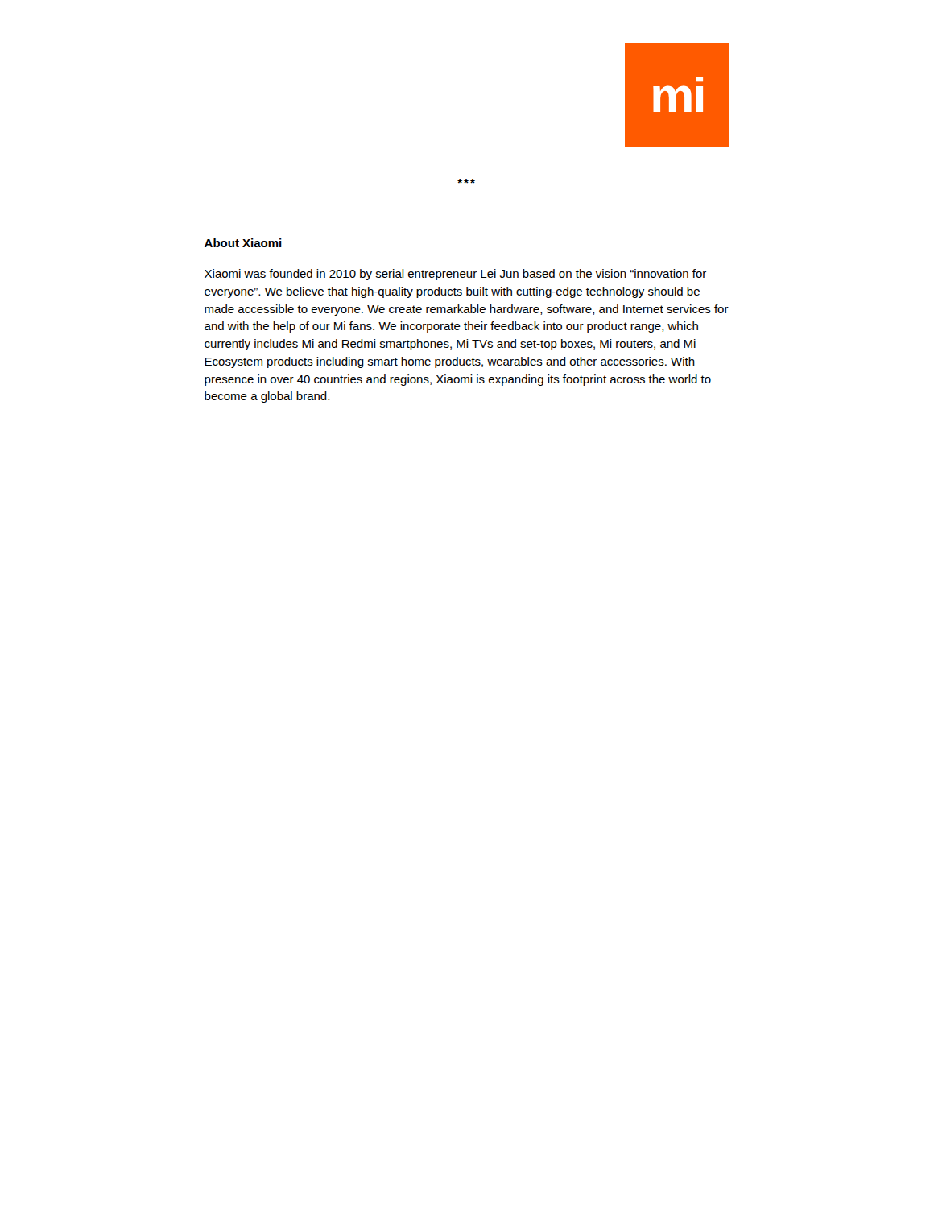mi
***
About Xiaomi
Xiaomi was founded in 2010 by serial entrepreneur Lei Jun based on the vision “innovation for everyone”. We believe that high-quality products built with cutting-edge technology should be made accessible to everyone. We create remarkable hardware, software, and Internet services for and with the help of our Mi fans. We incorporate their feedback into our product range, which currently includes Mi and Redmi smartphones, Mi TVs and set-top boxes, Mi routers, and Mi Ecosystem products including smart home products, wearables and other accessories. With presence in over 40 countries and regions, Xiaomi is expanding its footprint across the world to become a global brand.